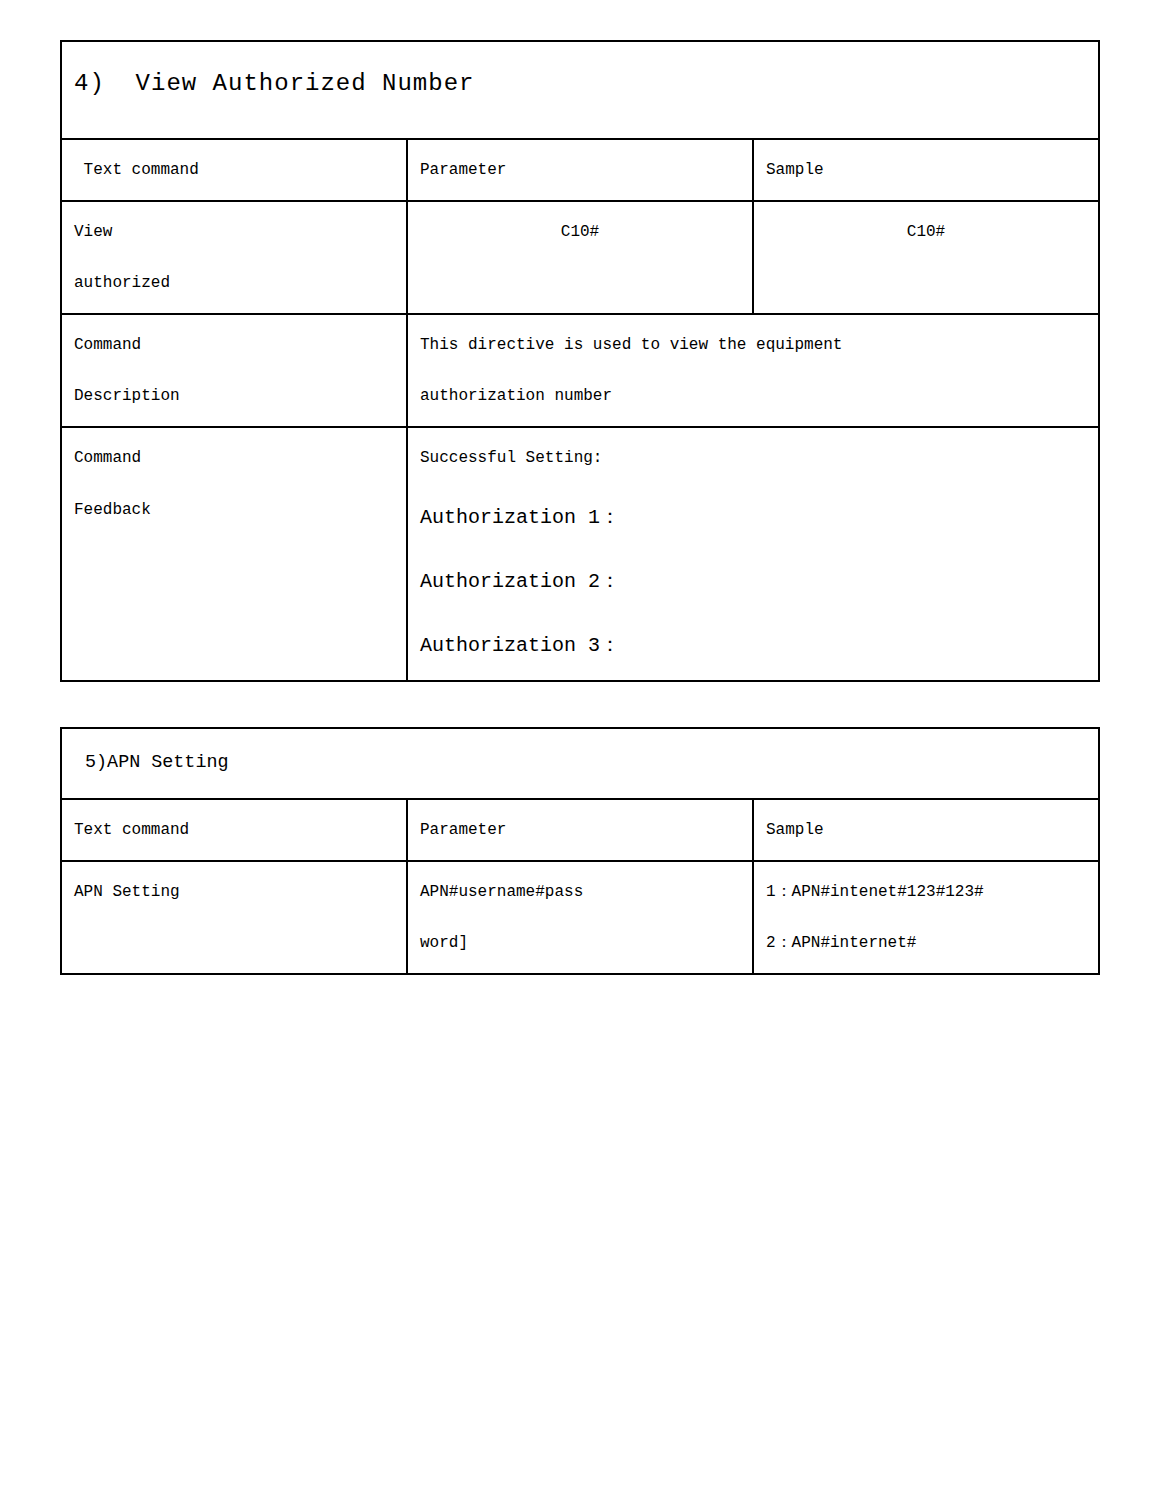| 4) View Authorized Number |
| Text command | Parameter | Sample |
| View authorized | C10# | C10# |
| Command Description | This directive is used to view the equipment authorization number |
| Command Feedback | Successful Setting: Authorization 1： Authorization 2： Authorization 3： |
| 5)APN Setting |
| Text command | Parameter | Sample |
| APN Setting | APN#username#pass word] | 1：APN#intenet#123#123# 2：APN#internet# |